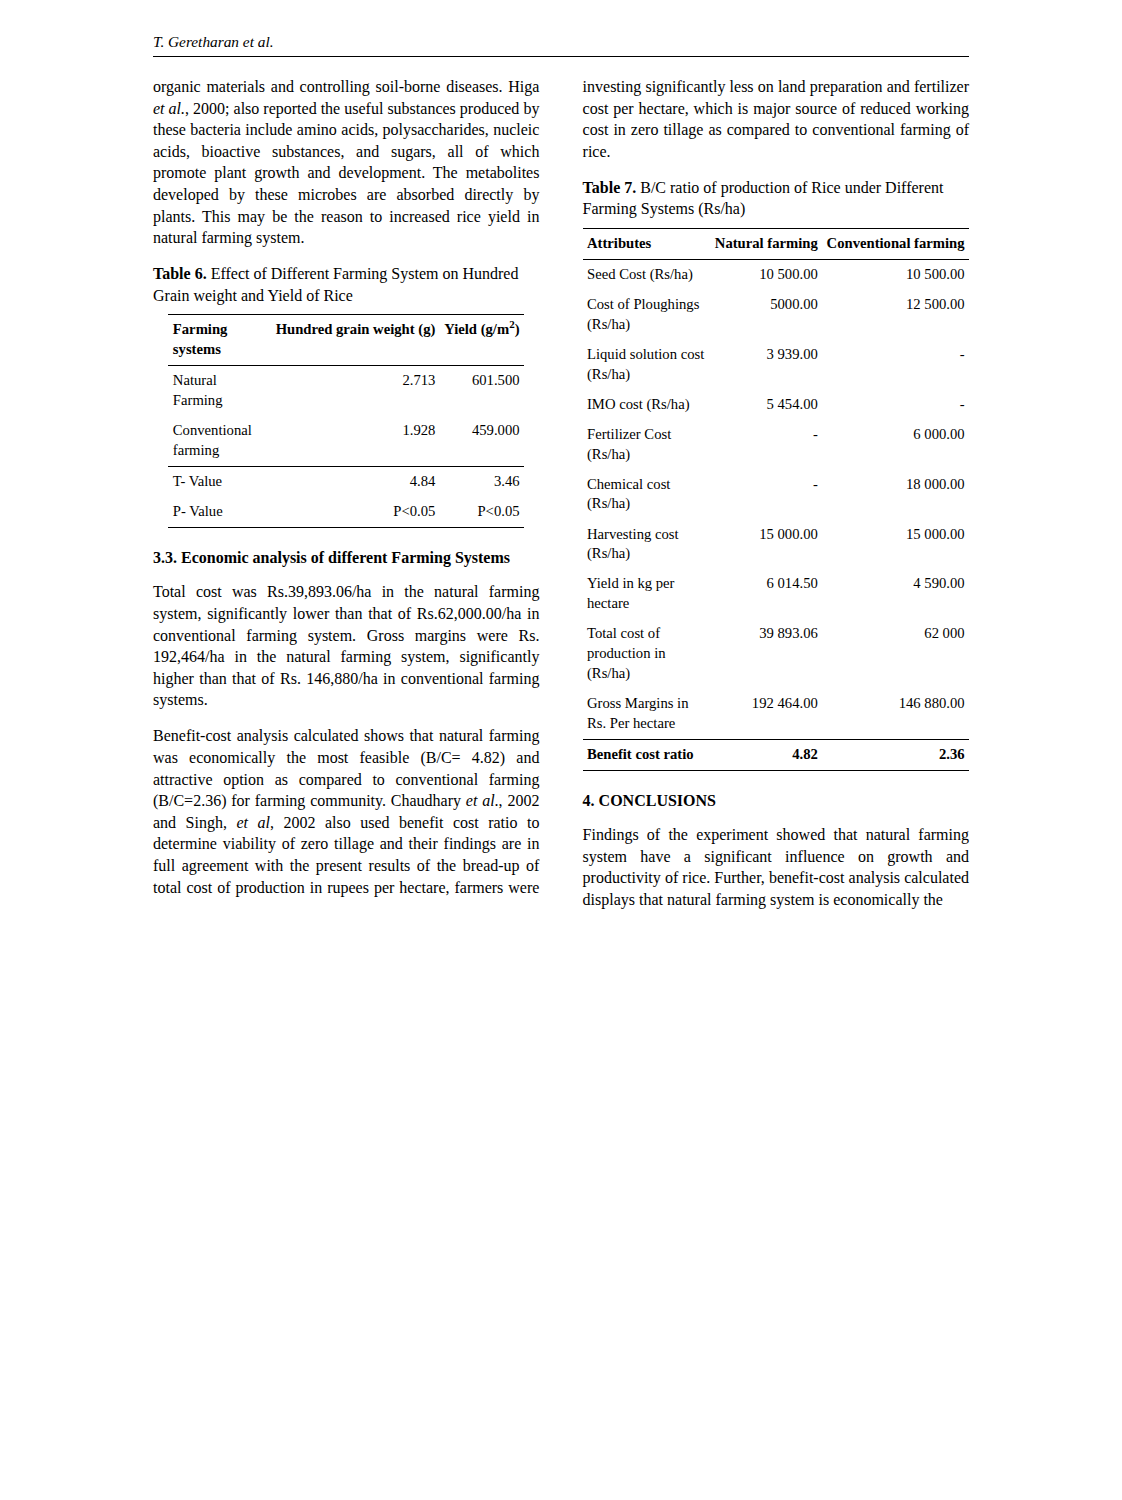T. Geretharan et al.
organic materials and controlling soil-borne diseases. Higa et al., 2000; also reported the useful substances produced by these bacteria include amino acids, polysaccharides, nucleic acids, bioactive substances, and sugars, all of which promote plant growth and development. The metabolites developed by these microbes are absorbed directly by plants. This may be the reason to increased rice yield in natural farming system.
Table 6. Effect of Different Farming System on Hundred Grain weight and Yield of Rice
| Farming systems | Hundred grain weight (g) | Yield (g/m 2 ) |
| --- | --- | --- |
| Natural Farming | 2.713 | 601.500 |
| Conventional farming | 1.928 | 459.000 |
| T- Value | 4.84 | 3.46 |
| P- Value | P<0.05 | P<0.05 |
3.3. Economic analysis of different Farming Systems
Total cost was Rs.39,893.06/ha in the natural farming system, significantly lower than that of Rs.62,000.00/ha in conventional farming system. Gross margins were Rs. 192,464/ha in the natural farming system, significantly higher than that of Rs. 146,880/ha in conventional farming systems.
Benefit-cost analysis calculated shows that natural farming was economically the most feasible (B/C= 4.82) and attractive option as compared to conventional farming (B/C=2.36) for farming community. Chaudhary et al., 2002 and Singh, et al, 2002 also used benefit cost ratio to determine viability of zero tillage and their findings are in full agreement with the present results of the bread-up of total cost of production in rupees per hectare, farmers were investing significantly less on land preparation and fertilizer cost per hectare, which is major source of reduced working cost in zero tillage as compared to conventional farming of rice.
Table 7. B/C ratio of production of Rice under Different Farming Systems (Rs/ha)
| Attributes | Natural farming | Conventional farming |
| --- | --- | --- |
| Seed Cost (Rs/ha) | 10 500.00 | 10 500.00 |
| Cost of Ploughings (Rs/ha) | 5000.00 | 12 500.00 |
| Liquid solution cost (Rs/ha) | 3 939.00 | - |
| IMO cost (Rs/ha) | 5 454.00 | - |
| Fertilizer Cost (Rs/ha) | - | 6 000.00 |
| Chemical cost (Rs/ha) | - | 18 000.00 |
| Harvesting cost (Rs/ha) | 15 000.00 | 15 000.00 |
| Yield in kg per hectare | 6 014.50 | 4 590.00 |
| Total cost of production in (Rs/ha) | 39 893.06 | 62 000 |
| Gross Margins in Rs. Per hectare | 192 464.00 | 146 880.00 |
| Benefit cost ratio | 4.82 | 2.36 |
4. CONCLUSIONS
Findings of the experiment showed that natural farming system have a significant influence on growth and productivity of rice. Further, benefit-cost analysis calculated displays that natural farming system is economically the